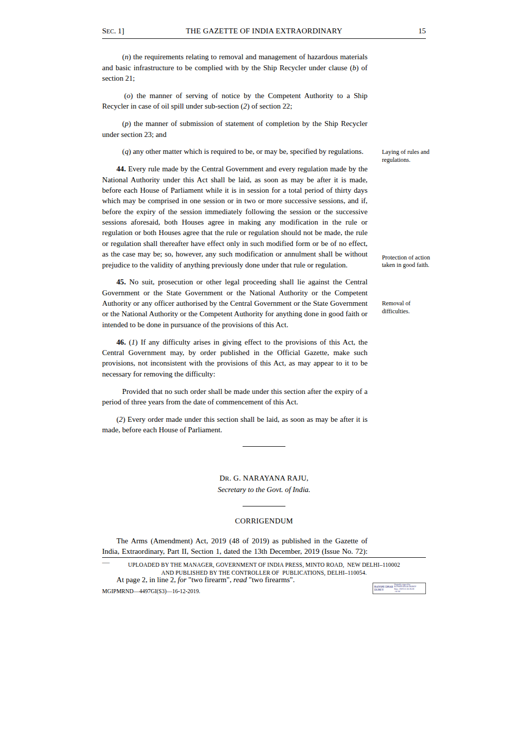SEC. 1]
THE GAZETTE OF INDIA EXTRAORDINARY
15
(n) the requirements relating to removal and management of hazardous materials and basic infrastructure to be complied with by the Ship Recycler under clause (b) of section 21;
(o) the manner of serving of notice by the Competent Authority to a Ship Recycler in case of oil spill under sub-section (2) of section 22;
(p) the manner of submission of statement of completion by the Ship Recycler under section 23; and
(q) any other matter which is required to be, or may be, specified by regulations.
44. Every rule made by the Central Government and every regulation made by the National Authority under this Act shall be laid, as soon as may be after it is made, before each House of Parliament while it is in session for a total period of thirty days which may be comprised in one session or in two or more successive sessions, and if, before the expiry of the session immediately following the session or the successive sessions aforesaid, both Houses agree in making any modification in the rule or regulation or both Houses agree that the rule or regulation should not be made, the rule or regulation shall thereafter have effect only in such modified form or be of no effect, as the case may be; so, however, any such modification or annulment shall be without prejudice to the validity of anything previously done under that rule or regulation.
45. No suit, prosecution or other legal proceeding shall lie against the Central Government or the State Government or the National Authority or the Competent Authority or any officer authorised by the Central Government or the State Government or the National Authority or the Competent Authority for anything done in good faith or intended to be done in pursuance of the provisions of this Act.
46. (1) If any difficulty arises in giving effect to the provisions of this Act, the Central Government may, by order published in the Official Gazette, make such provisions, not inconsistent with the provisions of this Act, as may appear to it to be necessary for removing the difficulty:
Provided that no such order shall be made under this section after the expiry of a period of three years from the date of commencement of this Act.
(2) Every order made under this section shall be laid, as soon as may be after it is made, before each House of Parliament.
Laying of rules and regulations.
Protection of action taken in good faith.
Removal of difficulties.
DR. G. NARAYANA RAJU,
Secretary to the Govt. of India.
CORRIGENDUM
The Arms (Amendment) Act, 2019 (48 of 2019) as published in the Gazette of India, Extraordinary, Part II, Section 1, dated the 13th December, 2019 (Issue No. 72):—
At page 2, in line 2, for "two firearm", read "two firearms".
UPLOADED BY THE MANAGER, GOVERNMENT OF INDIA PRESS, MINTO ROAD, NEW DELHI–110002
AND PUBLISHED BY THE CONTROLLER OF PUBLICATIONS, DELHI–110054.
MGIPMRND—4497GI(S3)—16-12-2019.
BANSHI DHAR
DUBEY
Digitally signed by
BANSHI DHAR DUBEY
Date: 2019.12.16 20:28
+05'30'